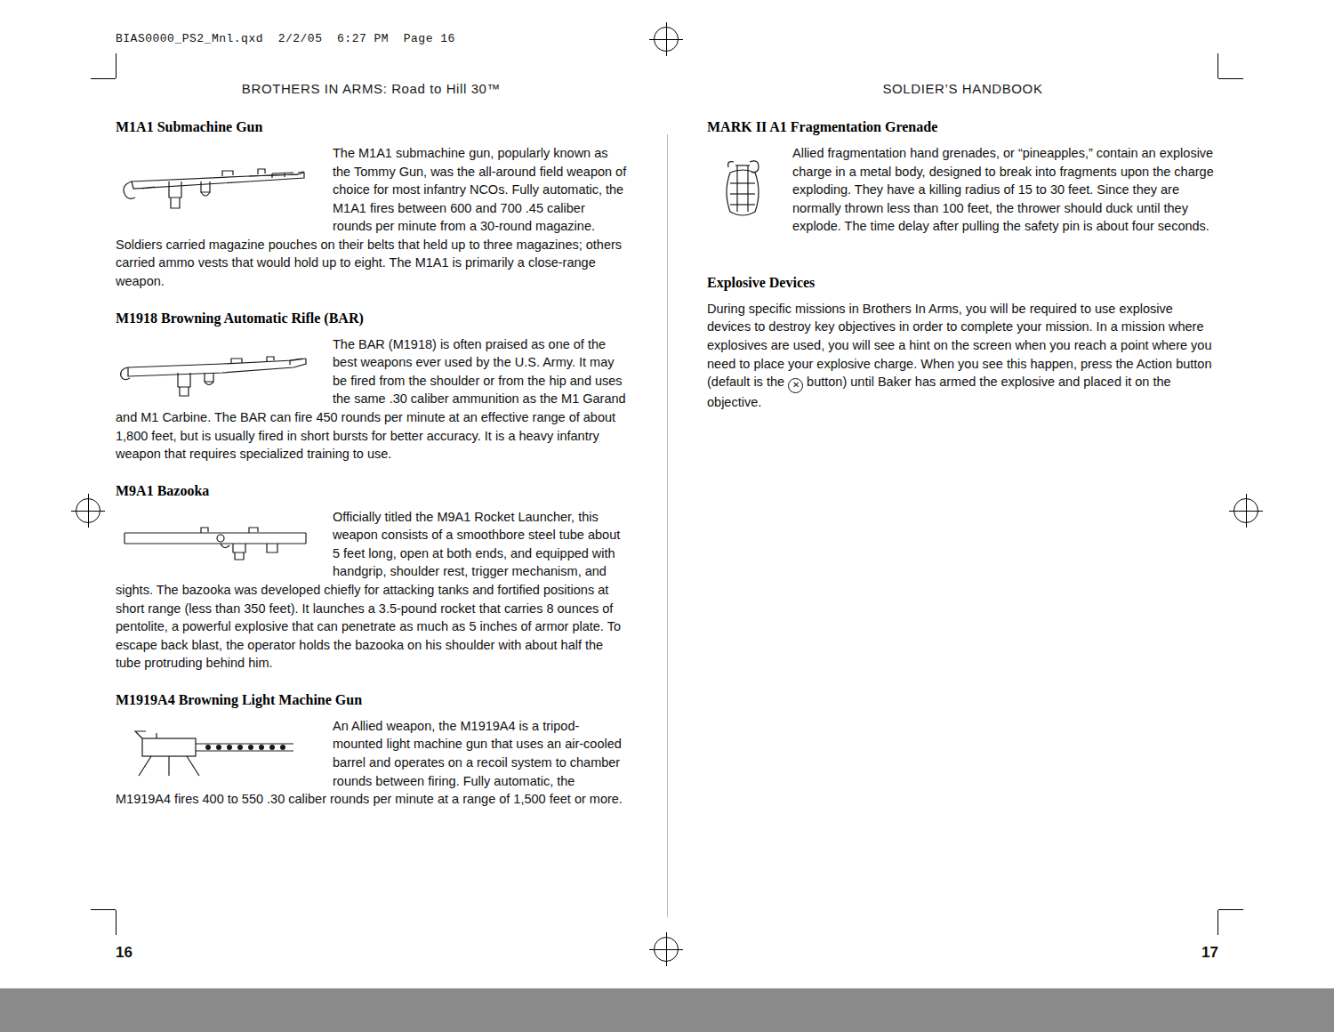BIAS0000_PS2_Mnl.qxd 2/2/05 6:27 PM Page 16
BROTHERS IN ARMS: Road to Hill 30™
M1A1 Submachine Gun
The M1A1 submachine gun, popularly known as the Tommy Gun, was the all-around field weapon of choice for most infantry NCOs. Fully automatic, the M1A1 fires between 600 and 700 .45 caliber rounds per minute from a 30-round magazine. Soldiers carried magazine pouches on their belts that held up to three magazines; others carried ammo vests that would hold up to eight. The M1A1 is primarily a close-range weapon.
M1918 Browning Automatic Rifle (BAR)
The BAR (M1918) is often praised as one of the best weapons ever used by the U.S. Army. It may be fired from the shoulder or from the hip and uses the same .30 caliber ammunition as the M1 Garand and M1 Carbine. The BAR can fire 450 rounds per minute at an effective range of about 1,800 feet, but is usually fired in short bursts for better accuracy. It is a heavy infantry weapon that requires specialized training to use.
M9A1 Bazooka
Officially titled the M9A1 Rocket Launcher, this weapon consists of a smoothbore steel tube about 5 feet long, open at both ends, and equipped with handgrip, shoulder rest, trigger mechanism, and sights. The bazooka was developed chiefly for attacking tanks and fortified positions at short range (less than 350 feet). It launches a 3.5-pound rocket that carries 8 ounces of pentolite, a powerful explosive that can penetrate as much as 5 inches of armor plate. To escape back blast, the operator holds the bazooka on his shoulder with about half the tube protruding behind him.
M1919A4 Browning Light Machine Gun
An Allied weapon, the M1919A4 is a tripod-mounted light machine gun that uses an air-cooled barrel and operates on a recoil system to chamber rounds between firing. Fully automatic, the M1919A4 fires 400 to 550 .30 caliber rounds per minute at a range of 1,500 feet or more.
16
SOLDIER’S HANDBOOK
MARK II A1 Fragmentation Grenade
Allied fragmentation hand grenades, or “pineapples,” contain an explosive charge in a metal body, designed to break into fragments upon the charge exploding. They have a killing radius of 15 to 30 feet. Since they are normally thrown less than 100 feet, the thrower should duck until they explode. The time delay after pulling the safety pin is about four seconds.
Explosive Devices
During specific missions in Brothers In Arms, you will be required to use explosive devices to destroy key objectives in order to complete your mission. In a mission where explosives are used, you will see a hint on the screen when you reach a point where you need to place your explosive charge. When you see this happen, press the Action button (default is the ✕ button) until Baker has armed the explosive and placed it on the objective.
17